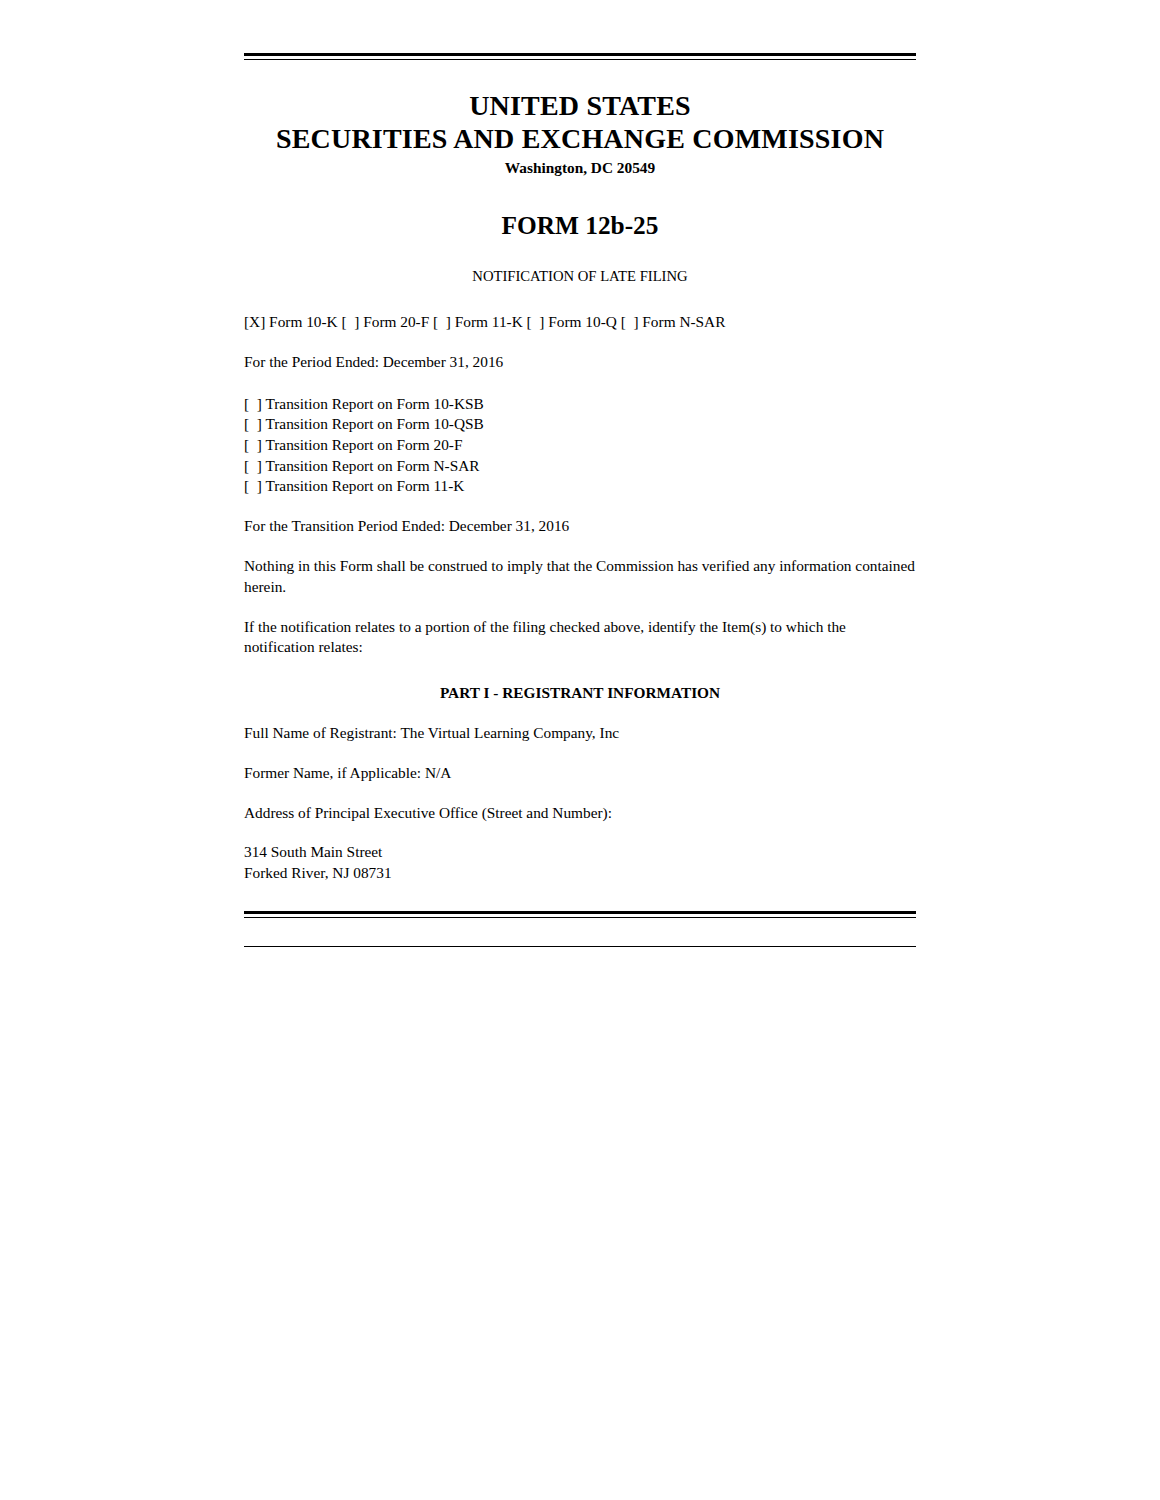UNITED STATES
SECURITIES AND EXCHANGE COMMISSION
Washington, DC 20549
FORM 12b-25
NOTIFICATION OF LATE FILING
[X] Form 10-K [ ] Form 20-F [ ] Form 11-K [ ] Form 10-Q [ ] Form N-SAR
For the Period Ended: December 31, 2016
[ ] Transition Report on Form 10-KSB
[ ] Transition Report on Form 10-QSB
[ ] Transition Report on Form 20-F
[ ] Transition Report on Form N-SAR
[ ] Transition Report on Form 11-K
For the Transition Period Ended: December 31, 2016
Nothing in this Form shall be construed to imply that the Commission has verified any information contained herein.
If the notification relates to a portion of the filing checked above, identify the Item(s) to which the notification relates:
PART I - REGISTRANT INFORMATION
Full Name of Registrant: The Virtual Learning Company, Inc
Former Name, if Applicable: N/A
Address of Principal Executive Office (Street and Number):
314 South Main Street
Forked River, NJ 08731